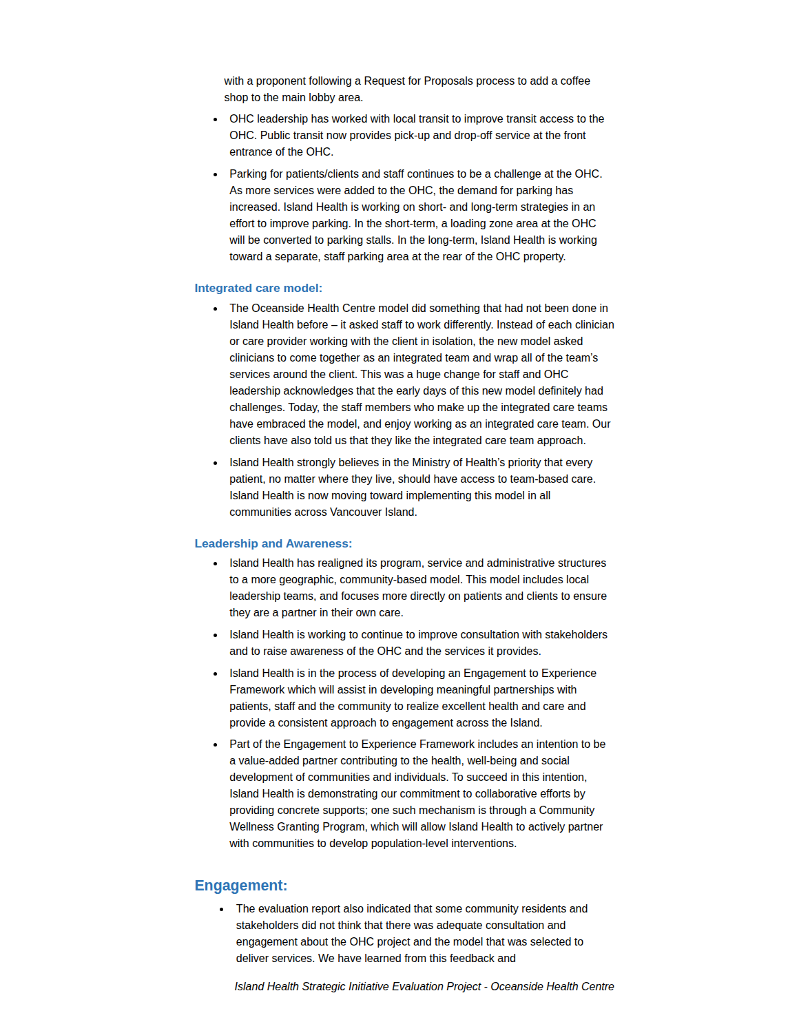with a proponent following a Request for Proposals process to add a coffee shop to the main lobby area.
OHC leadership has worked with local transit to improve transit access to the OHC. Public transit now provides pick-up and drop-off service at the front entrance of the OHC.
Parking for patients/clients and staff continues to be a challenge at the OHC. As more services were added to the OHC, the demand for parking has increased. Island Health is working on short- and long-term strategies in an effort to improve parking. In the short-term, a loading zone area at the OHC will be converted to parking stalls. In the long-term, Island Health is working toward a separate, staff parking area at the rear of the OHC property.
Integrated care model:
The Oceanside Health Centre model did something that had not been done in Island Health before – it asked staff to work differently. Instead of each clinician or care provider working with the client in isolation, the new model asked clinicians to come together as an integrated team and wrap all of the team’s services around the client. This was a huge change for staff and OHC leadership acknowledges that the early days of this new model definitely had challenges. Today, the staff members who make up the integrated care teams have embraced the model, and enjoy working as an integrated care team. Our clients have also told us that they like the integrated care team approach.
Island Health strongly believes in the Ministry of Health’s priority that every patient, no matter where they live, should have access to team-based care. Island Health is now moving toward implementing this model in all communities across Vancouver Island.
Leadership and Awareness:
Island Health has realigned its program, service and administrative structures to a more geographic, community-based model. This model includes local leadership teams, and focuses more directly on patients and clients to ensure they are a partner in their own care.
Island Health is working to continue to improve consultation with stakeholders and to raise awareness of the OHC and the services it provides.
Island Health is in the process of developing an Engagement to Experience Framework which will assist in developing meaningful partnerships with patients, staff and the community to realize excellent health and care and provide a consistent approach to engagement across the Island.
Part of the Engagement to Experience Framework includes an intention to be a value-added partner contributing to the health, well-being and social development of communities and individuals. To succeed in this intention, Island Health is demonstrating our commitment to collaborative efforts by providing concrete supports; one such mechanism is through a Community Wellness Granting Program, which will allow Island Health to actively partner with communities to develop population-level interventions.
Engagement:
The evaluation report also indicated that some community residents and stakeholders did not think that there was adequate consultation and engagement about the OHC project and the model that was selected to deliver services. We have learned from this feedback and
Island Health Strategic Initiative Evaluation Project - Oceanside Health Centre